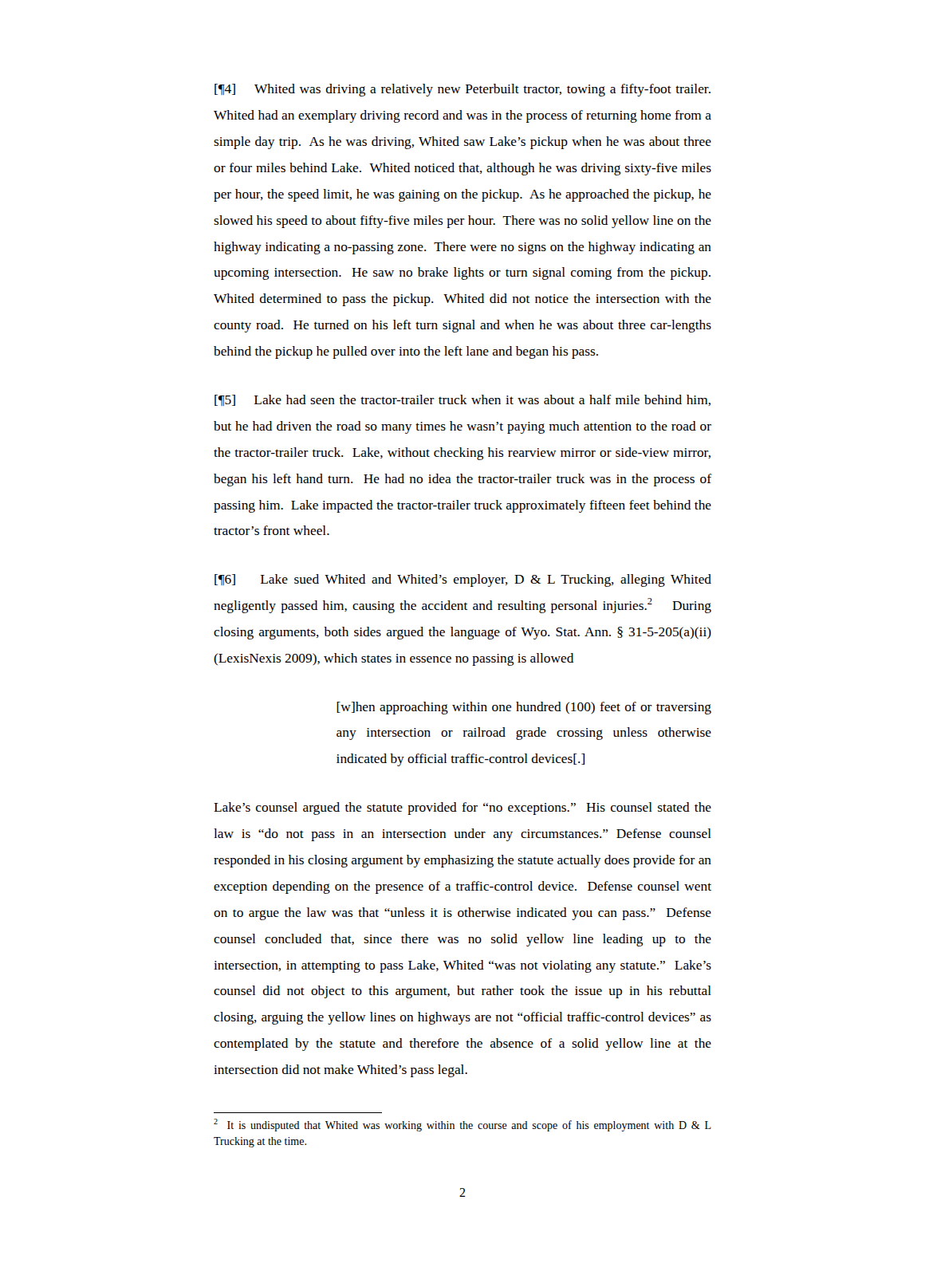[¶4] Whited was driving a relatively new Peterbuilt tractor, towing a fifty-foot trailer. Whited had an exemplary driving record and was in the process of returning home from a simple day trip. As he was driving, Whited saw Lake’s pickup when he was about three or four miles behind Lake. Whited noticed that, although he was driving sixty-five miles per hour, the speed limit, he was gaining on the pickup. As he approached the pickup, he slowed his speed to about fifty-five miles per hour. There was no solid yellow line on the highway indicating a no-passing zone. There were no signs on the highway indicating an upcoming intersection. He saw no brake lights or turn signal coming from the pickup. Whited determined to pass the pickup. Whited did not notice the intersection with the county road. He turned on his left turn signal and when he was about three car-lengths behind the pickup he pulled over into the left lane and began his pass.
[¶5] Lake had seen the tractor-trailer truck when it was about a half mile behind him, but he had driven the road so many times he wasn’t paying much attention to the road or the tractor-trailer truck. Lake, without checking his rearview mirror or side-view mirror, began his left hand turn. He had no idea the tractor-trailer truck was in the process of passing him. Lake impacted the tractor-trailer truck approximately fifteen feet behind the tractor’s front wheel.
[¶6] Lake sued Whited and Whited’s employer, D & L Trucking, alleging Whited negligently passed him, causing the accident and resulting personal injuries.2 During closing arguments, both sides argued the language of Wyo. Stat. Ann. § 31-5-205(a)(ii) (LexisNexis 2009), which states in essence no passing is allowed
[w]hen approaching within one hundred (100) feet of or traversing any intersection or railroad grade crossing unless otherwise indicated by official traffic-control devices[.]
Lake’s counsel argued the statute provided for “no exceptions.” His counsel stated the law is “do not pass in an intersection under any circumstances.” Defense counsel responded in his closing argument by emphasizing the statute actually does provide for an exception depending on the presence of a traffic-control device. Defense counsel went on to argue the law was that “unless it is otherwise indicated you can pass.” Defense counsel concluded that, since there was no solid yellow line leading up to the intersection, in attempting to pass Lake, Whited “was not violating any statute.” Lake’s counsel did not object to this argument, but rather took the issue up in his rebuttal closing, arguing the yellow lines on highways are not “official traffic-control devices” as contemplated by the statute and therefore the absence of a solid yellow line at the intersection did not make Whited’s pass legal.
2 It is undisputed that Whited was working within the course and scope of his employment with D & L Trucking at the time.
2